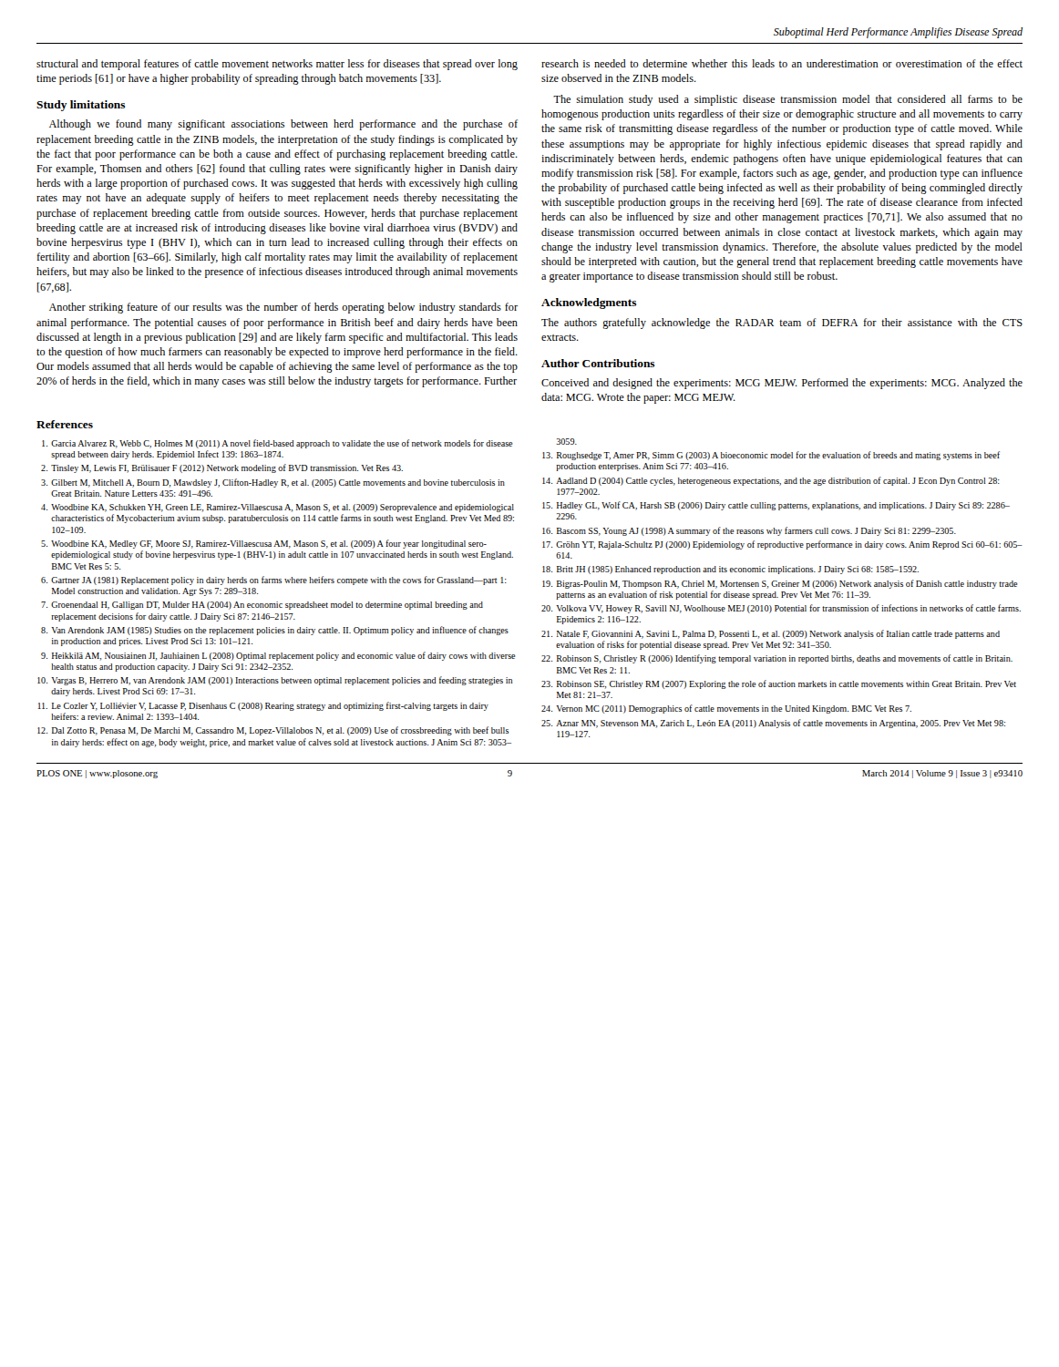Suboptimal Herd Performance Amplifies Disease Spread
structural and temporal features of cattle movement networks matter less for diseases that spread over long time periods [61] or have a higher probability of spreading through batch movements [33].
Study limitations
Although we found many significant associations between herd performance and the purchase of replacement breeding cattle in the ZINB models, the interpretation of the study findings is complicated by the fact that poor performance can be both a cause and effect of purchasing replacement breeding cattle. For example, Thomsen and others [62] found that culling rates were significantly higher in Danish dairy herds with a large proportion of purchased cows. It was suggested that herds with excessively high culling rates may not have an adequate supply of heifers to meet replacement needs thereby necessitating the purchase of replacement breeding cattle from outside sources. However, herds that purchase replacement breeding cattle are at increased risk of introducing diseases like bovine viral diarrhoea virus (BVDV) and bovine herpesvirus type I (BHV I), which can in turn lead to increased culling through their effects on fertility and abortion [63–66]. Similarly, high calf mortality rates may limit the availability of replacement heifers, but may also be linked to the presence of infectious diseases introduced through animal movements [67,68].
Another striking feature of our results was the number of herds operating below industry standards for animal performance. The potential causes of poor performance in British beef and dairy herds have been discussed at length in a previous publication [29] and are likely farm specific and multifactorial. This leads to the question of how much farmers can reasonably be expected to improve herd performance in the field. Our models assumed that all herds would be capable of achieving the same level of performance as the top 20% of herds in the field, which in many cases was still below the industry targets for performance. Further
research is needed to determine whether this leads to an underestimation or overestimation of the effect size observed in the ZINB models.
The simulation study used a simplistic disease transmission model that considered all farms to be homogenous production units regardless of their size or demographic structure and all movements to carry the same risk of transmitting disease regardless of the number or production type of cattle moved. While these assumptions may be appropriate for highly infectious epidemic diseases that spread rapidly and indiscriminately between herds, endemic pathogens often have unique epidemiological features that can modify transmission risk [58]. For example, factors such as age, gender, and production type can influence the probability of purchased cattle being infected as well as their probability of being commingled directly with susceptible production groups in the receiving herd [69]. The rate of disease clearance from infected herds can also be influenced by size and other management practices [70,71]. We also assumed that no disease transmission occurred between animals in close contact at livestock markets, which again may change the industry level transmission dynamics. Therefore, the absolute values predicted by the model should be interpreted with caution, but the general trend that replacement breeding cattle movements have a greater importance to disease transmission should still be robust.
Acknowledgments
The authors gratefully acknowledge the RADAR team of DEFRA for their assistance with the CTS extracts.
Author Contributions
Conceived and designed the experiments: MCG MEJW. Performed the experiments: MCG. Analyzed the data: MCG. Wrote the paper: MCG MEJW.
References
Garcia Alvarez R, Webb C, Holmes M (2011) A novel field-based approach to validate the use of network models for disease spread between dairy herds. Epidemiol Infect 139: 1863–1874.
Tinsley M, Lewis FI, Brülisauer F (2012) Network modeling of BVD transmission. Vet Res 43.
Gilbert M, Mitchell A, Bourn D, Mawdsley J, Clifton-Hadley R, et al. (2005) Cattle movements and bovine tuberculosis in Great Britain. Nature Letters 435: 491–496.
Woodbine KA, Schukken YH, Green LE, Ramirez-Villaescusa A, Mason S, et al. (2009) Seroprevalence and epidemiological characteristics of Mycobacterium avium subsp. paratuberculosis on 114 cattle farms in south west England. Prev Vet Med 89: 102–109.
Woodbine KA, Medley GF, Moore SJ, Ramirez-Villaescusa AM, Mason S, et al. (2009) A four year longitudinal sero-epidemiological study of bovine herpesvirus type-1 (BHV-1) in adult cattle in 107 unvaccinated herds in south west England. BMC Vet Res 5: 5.
Gartner JA (1981) Replacement policy in dairy herds on farms where heifers compete with the cows for Grassland—part 1: Model construction and validation. Agr Sys 7: 289–318.
Groenendaal H, Galligan DT, Mulder HA (2004) An economic spreadsheet model to determine optimal breeding and replacement decisions for dairy cattle. J Dairy Sci 87: 2146–2157.
Van Arendonk JAM (1985) Studies on the replacement policies in dairy cattle. II. Optimum policy and influence of changes in production and prices. Livest Prod Sci 13: 101–121.
Heikkilä AM, Nousiainen JI, Jauhiainen L (2008) Optimal replacement policy and economic value of dairy cows with diverse health status and production capacity. J Dairy Sci 91: 2342–2352.
Vargas B, Herrero M, van Arendonk JAM (2001) Interactions between optimal replacement policies and feeding strategies in dairy herds. Livest Prod Sci 69: 17–31.
Le Cozler Y, Lolliévier V, Lacasse P, Disenhaus C (2008) Rearing strategy and optimizing first-calving targets in dairy heifers: a review. Animal 2: 1393–1404.
Dal Zotto R, Penasa M, De Marchi M, Cassandro M, Lopez-Villalobos N, et al. (2009) Use of crossbreeding with beef bulls in dairy herds: effect on age, body weight, price, and market value of calves sold at livestock auctions. J Anim Sci 87: 3053–3059.
Roughsedge T, Amer PR, Simm G (2003) A bioeconomic model for the evaluation of breeds and mating systems in beef production enterprises. Anim Sci 77: 403–416.
Aadland D (2004) Cattle cycles, heterogeneous expectations, and the age distribution of capital. J Econ Dyn Control 28: 1977–2002.
Hadley GL, Wolf CA, Harsh SB (2006) Dairy cattle culling patterns, explanations, and implications. J Dairy Sci 89: 2286–2296.
Bascom SS, Young AJ (1998) A summary of the reasons why farmers cull cows. J Dairy Sci 81: 2299–2305.
Gröhn YT, Rajala-Schultz PJ (2000) Epidemiology of reproductive performance in dairy cows. Anim Reprod Sci 60–61: 605–614.
Britt JH (1985) Enhanced reproduction and its economic implications. J Dairy Sci 68: 1585–1592.
Bigras-Poulin M, Thompson RA, Chriel M, Mortensen S, Greiner M (2006) Network analysis of Danish cattle industry trade patterns as an evaluation of risk potential for disease spread. Prev Vet Met 76: 11–39.
Volkova VV, Howey R, Savill NJ, Woolhouse MEJ (2010) Potential for transmission of infections in networks of cattle farms. Epidemics 2: 116–122.
Natale F, Giovannini A, Savini L, Palma D, Possenti L, et al. (2009) Network analysis of Italian cattle trade patterns and evaluation of risks for potential disease spread. Prev Vet Met 92: 341–350.
Robinson S, Christley R (2006) Identifying temporal variation in reported births, deaths and movements of cattle in Britain. BMC Vet Res 2: 11.
Robinson SE, Christley RM (2007) Exploring the role of auction markets in cattle movements within Great Britain. Prev Vet Met 81: 21–37.
Vernon MC (2011) Demographics of cattle movements in the United Kingdom. BMC Vet Res 7.
Aznar MN, Stevenson MA, Zarich L, León EA (2011) Analysis of cattle movements in Argentina, 2005. Prev Vet Met 98: 119–127.
PLOS ONE | www.plosone.org
9
March 2014 | Volume 9 | Issue 3 | e93410